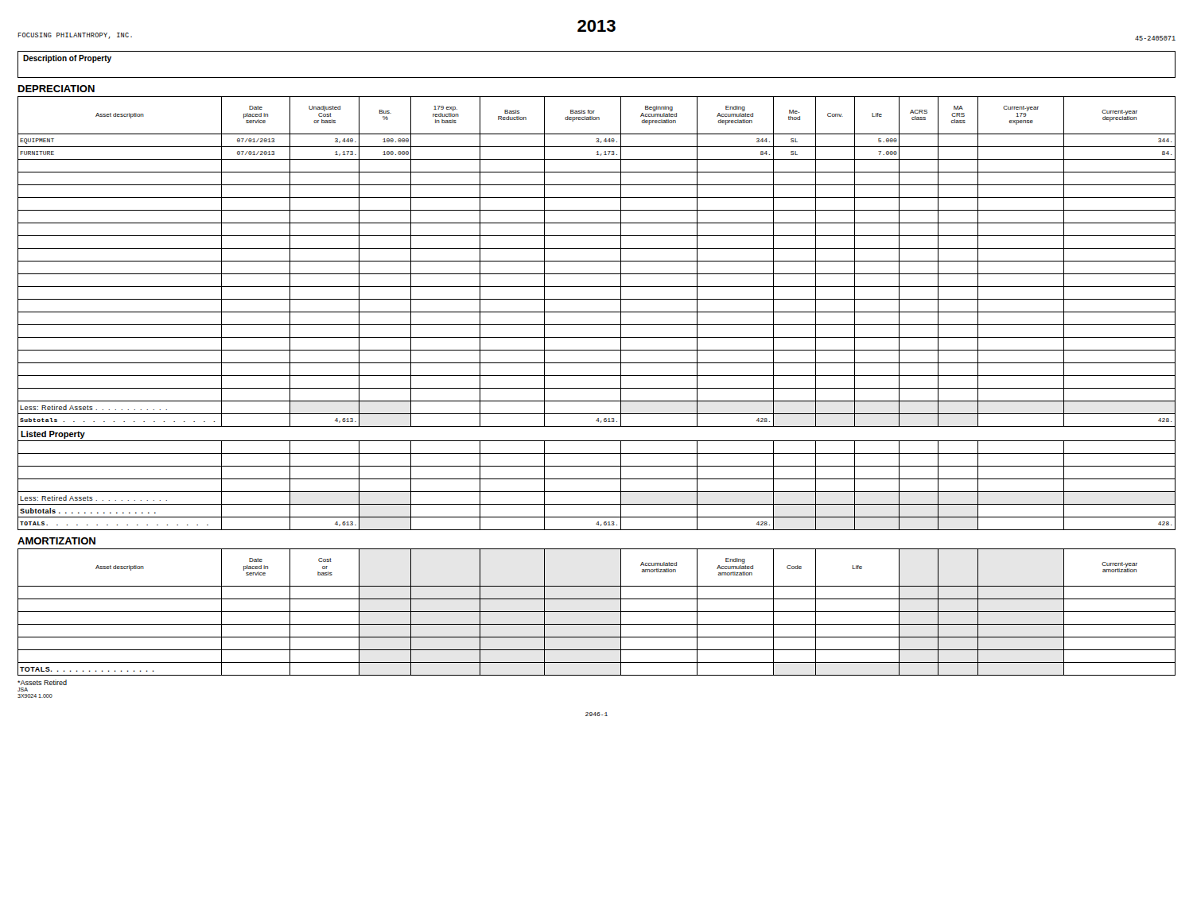FOCUSING PHILANTHROPY, INC.
2013
45-2405071
Description of Property
DEPRECIATION
| Asset description | Date placed in service | Unadjusted Cost or basis | Bus. % | 179 exp. reduction in basis | Basis Reduction | Basis for depreciation | Beginning Accumulated depreciation | Ending Accumulated depreciation | Me- thod | Conv. | Life | ACRS class | MA CRS class | Current-year 179 expense | Current-year depreciation |
| --- | --- | --- | --- | --- | --- | --- | --- | --- | --- | --- | --- | --- | --- | --- | --- |
| EQUIPMENT | 07/01/2013 | 3,440. | 100.000 | | | 3,440. | | 344. | SL | | 5.000 | | | | 344. |
| FURNITURE | 07/01/2013 | 1,173. | 100.000 | | | 1,173. | | 84. | SL | | 7.000 | | | | 84. |
| Less: Retired Assets . . . . . . . . . . . . | | | | | | | | | | | | | | | |
| Subtotals . . . . . . . . . . . . . . . . | | 4,613. | | | | 4,613. | | 428. | | | | | | | 428. |
| Listed Property |
| Less: Retired Assets . . . . . . . . . . . . | | | | | | | | | | | | | | | |
| Subtotals . . . . . . . . . . . . . . . . | | | | | | | | | | | | | | | |
| TOTALS . . . . . . . . . . . . . . . . . | | 4,613. | | | | 4,613. | | 428. | | | | | | | 428. |
AMORTIZATION
| Asset description | Date placed in service | Cost or basis | | | | | Accumulated amortization | Ending Accumulated amortization | Code | Life | | | | Current-year amortization |
| --- | --- | --- | --- | --- | --- | --- | --- | --- | --- | --- | --- | --- | --- | --- |
| TOTALS . . . . . . . . . . . . . . . . . | | | | | | | | | | | | | | |
*Assets Retired
JSA
3X9024 1.000
2946-1